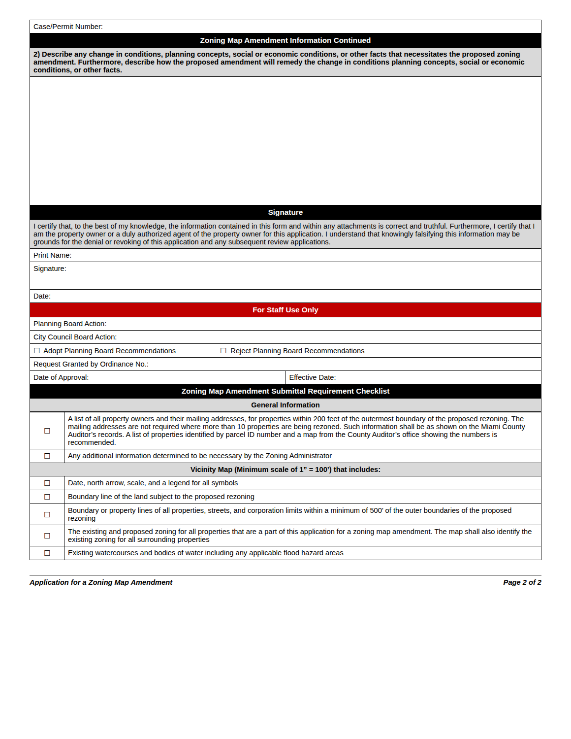| Case/Permit Number: |
| Zoning Map Amendment Information Continued |
| 2) Describe any change in conditions, planning concepts, social or economic conditions, or other facts that necessitates the proposed zoning amendment. Furthermore, describe how the proposed amendment will remedy the change in conditions planning concepts, social or economic conditions, or other facts. |
| Signature |
| I certify that, to the best of my knowledge, the information contained in this form and within any attachments is correct and truthful. Furthermore, I certify that I am the property owner or a duly authorized agent of the property owner for this application. I understand that knowingly falsifying this information may be grounds for the denial or revoking of this application and any subsequent review applications. |
| Print Name: |
| Signature: |
| Date: |
| For Staff Use Only |
| Planning Board Action: |
| City Council Board Action: |
| ☐ Adopt Planning Board Recommendations ☐ Reject Planning Board Recommendations |
| Request Granted by Ordinance No.: |
| Date of Approval: | Effective Date: |
| Zoning Map Amendment Submittal Requirement Checklist |
| General Information |
| ☐ | A list of all property owners and their mailing addresses, for properties within 200 feet of the outermost boundary of the proposed rezoning. The mailing addresses are not required where more than 10 properties are being rezoned. Such information shall be as shown on the Miami County Auditor’s records. A list of properties identified by parcel ID number and a map from the County Auditor’s office showing the numbers is recommended. |
| ☐ | Any additional information determined to be necessary by the Zoning Administrator |
| Vicinity Map (Minimum scale of 1” = 100’) that includes: |
| ☐ | Date, north arrow, scale, and a legend for all symbols |
| ☐ | Boundary line of the land subject to the proposed rezoning |
| ☐ | Boundary or property lines of all properties, streets, and corporation limits within a minimum of 500’ of the outer boundaries of the proposed rezoning |
| ☐ | The existing and proposed zoning for all properties that are a part of this application for a zoning map amendment. The map shall also identify the existing zoning for all surrounding properties |
| ☐ | Existing watercourses and bodies of water including any applicable flood hazard areas |
Application for a Zoning Map Amendment Page 2 of 2